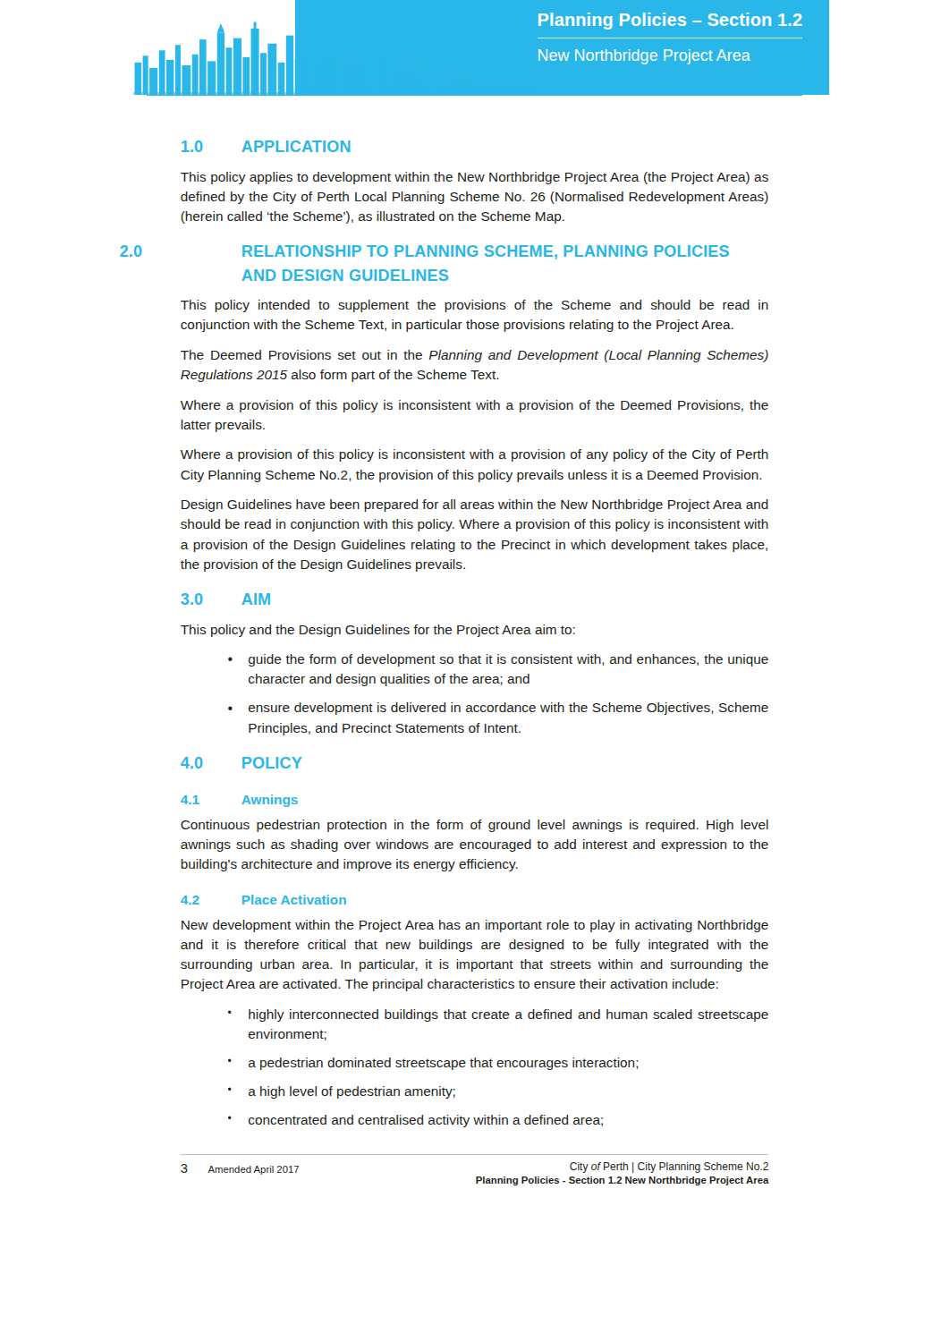Planning Policies – Section 1.2
New Northbridge Project Area
1.0 APPLICATION
This policy applies to development within the New Northbridge Project Area (the Project Area) as defined by the City of Perth Local Planning Scheme No. 26 (Normalised Redevelopment Areas) (herein called ‘the Scheme’), as illustrated on the Scheme Map.
2.0 RELATIONSHIP TO PLANNING SCHEME, PLANNING POLICIES AND DESIGN GUIDELINES
This policy intended to supplement the provisions of the Scheme and should be read in conjunction with the Scheme Text, in particular those provisions relating to the Project Area.
The Deemed Provisions set out in the Planning and Development (Local Planning Schemes) Regulations 2015 also form part of the Scheme Text.
Where a provision of this policy is inconsistent with a provision of the Deemed Provisions, the latter prevails.
Where a provision of this policy is inconsistent with a provision of any policy of the City of Perth City Planning Scheme No.2, the provision of this policy prevails unless it is a Deemed Provision.
Design Guidelines have been prepared for all areas within the New Northbridge Project Area and should be read in conjunction with this policy. Where a provision of this policy is inconsistent with a provision of the Design Guidelines relating to the Precinct in which development takes place, the provision of the Design Guidelines prevails.
3.0 AIM
This policy and the Design Guidelines for the Project Area aim to:
guide the form of development so that it is consistent with, and enhances, the unique character and design qualities of the area; and
ensure development is delivered in accordance with the Scheme Objectives, Scheme Principles, and Precinct Statements of Intent.
4.0 POLICY
4.1 Awnings
Continuous pedestrian protection in the form of ground level awnings is required. High level awnings such as shading over windows are encouraged to add interest and expression to the building's architecture and improve its energy efficiency.
4.2 Place Activation
New development within the Project Area has an important role to play in activating Northbridge and it is therefore critical that new buildings are designed to be fully integrated with the surrounding urban area. In particular, it is important that streets within and surrounding the Project Area are activated. The principal characteristics to ensure their activation include:
highly interconnected buildings that create a defined and human scaled streetscape environment;
a pedestrian dominated streetscape that encourages interaction;
a high level of pedestrian amenity;
concentrated and centralised activity within a defined area;
3 Amended April 2017
City of Perth | City Planning Scheme No.2
Planning Policies - Section 1.2 New Northbridge Project Area